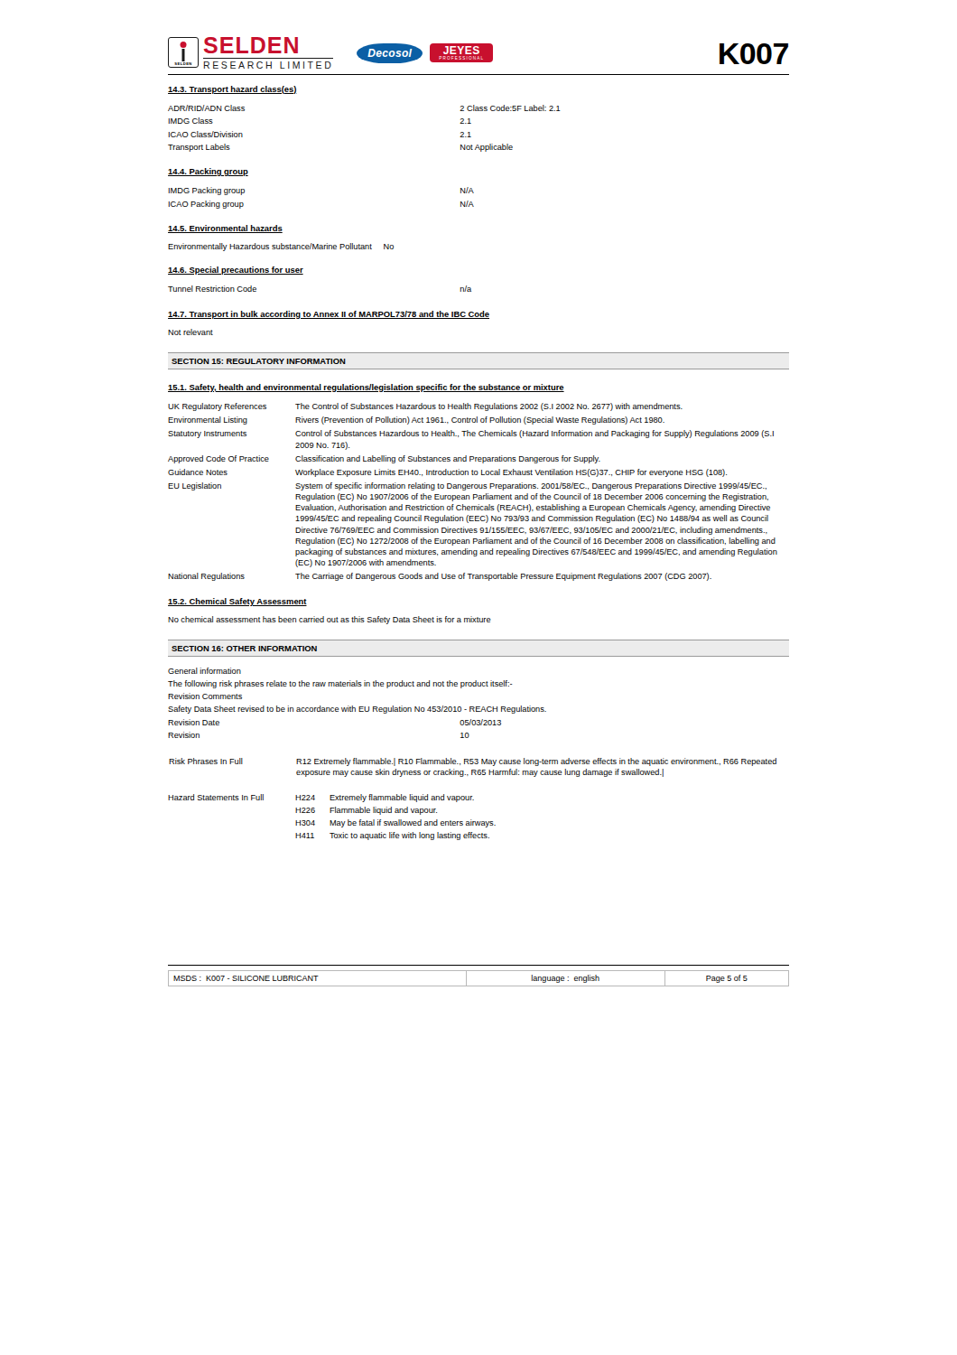SELDEN
SELDEN
RESEARCH LIMITED
Decosol
JEYES
PROFESSIONAL
K007
14.3. Transport hazard class(es)
| ADR/RID/ADN Class | 2 Class Code:5F Label: 2.1 |
| IMDG Class | 2.1 |
| ICAO Class/Division | 2.1 |
| Transport Labels | Not Applicable |
14.4. Packing group
| IMDG Packing group | N/A |
| ICAO Packing group | N/A |
14.5. Environmental hazards
Environmentally Hazardous substance/Marine Pollutant No
14.6. Special precautions for user
| Tunnel Restriction Code | n/a |
14.7. Transport in bulk according to Annex II of MARPOL73/78 and the IBC Code
Not relevant
SECTION 15: REGULATORY INFORMATION
15.1. Safety, health and environmental regulations/legislation specific for the substance or mixture
| UK Regulatory References | The Control of Substances Hazardous to Health Regulations 2002 (S.I 2002 No. 2677) with amendments. |
| Environmental Listing | Rivers (Prevention of Pollution) Act 1961., Control of Pollution (Special Waste Regulations) Act 1980. |
| Statutory Instruments | Control of Substances Hazardous to Health., The Chemicals (Hazard Information and Packaging for Supply) Regulations 2009 (S.I 2009 No. 716). |
| Approved Code Of Practice | Classification and Labelling of Substances and Preparations Dangerous for Supply. |
| Guidance Notes | Workplace Exposure Limits EH40., Introduction to Local Exhaust Ventilation HS(G)37., CHIP for everyone HSG (108). |
| EU Legislation | System of specific information relating to Dangerous Preparations. 2001/58/EC., Dangerous Preparations Directive 1999/45/EC., Regulation (EC) No 1907/2006 of the European Parliament and of the Council of 18 December 2006 concerning the Registration, Evaluation, Authorisation and Restriction of Chemicals (REACH), establishing a European Chemicals Agency, amending Directive 1999/45/EC and repealing Council Regulation (EEC) No 793/93 and Commission Regulation (EC) No 1488/94 as well as Council Directive 76/769/EEC and Commission Directives 91/155/EEC, 93/67/EEC, 93/105/EC and 2000/21/EC, including amendments., Regulation (EC) No 1272/2008 of the European Parliament and of the Council of 16 December 2008 on classification, labelling and packaging of substances and mixtures, amending and repealing Directives 67/548/EEC and 1999/45/EC, and amending Regulation (EC) No 1907/2006 with amendments. |
| National Regulations | The Carriage of Dangerous Goods and Use of Transportable Pressure Equipment Regulations 2007 (CDG 2007). |
15.2. Chemical Safety Assessment
No chemical assessment has been carried out as this Safety Data Sheet is for a mixture
SECTION 16: OTHER INFORMATION
General information
The following risk phrases relate to the raw materials in the product and not the product itself:-
Revision Comments
Safety Data Sheet revised to be in accordance with EU Regulation No 453/2010 - REACH Regulations.
| Revision Date | 05/03/2013 |
| Revision | 10 |
| Risk Phrases In Full | R12 Extremely flammable./ R10 Flammable., R53 May cause long-term adverse effects in the aquatic environment., R66 Repeated exposure may cause skin dryness or cracking., R65 Harmful: may cause lung damage if swallowed./ |
| Hazard Statements In Full | H224 | Extremely flammable liquid and vapour. |
| | H226 | Flammable liquid and vapour. |
| | H304 | May be fatal if swallowed and enters airways. |
| | H411 | Toxic to aquatic life with long lasting effects. |
| MSDS : K007 - SILICONE LUBRICANT | language : english | Page 5 of 5 |